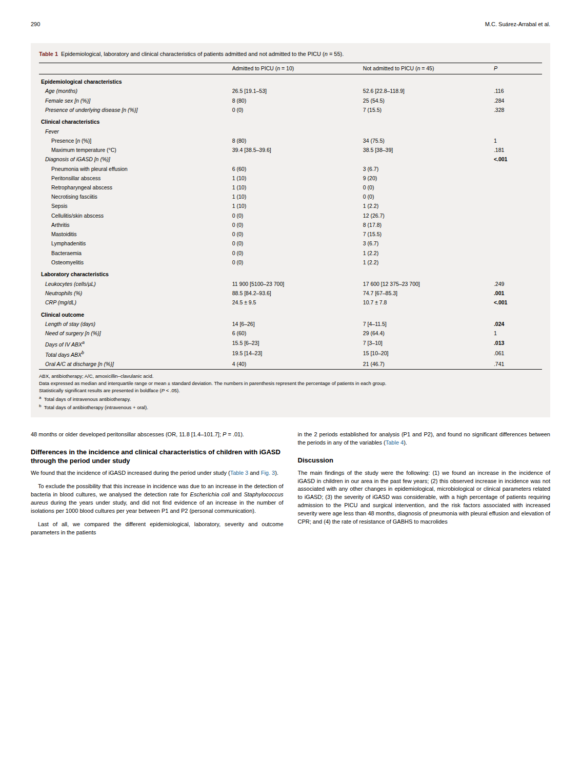290
M.C. Suárez-Arrabal et al.
Table 1 Epidemiological, laboratory and clinical characteristics of patients admitted and not admitted to the PICU (n = 55).
| | Admitted to PICU ( n = 10) | Not admitted to PICU ( n = 45) | P |
| --- | --- | --- | --- |
| Epidemiological characteristics |
| Age (months) | 26.5 [19.1–53] | 52.6 [22.8–118.9] | .116 |
| Female sex [n (%)] | 8 (80) | 25 (54.5) | .284 |
| Presence of underlying disease [n (%)] | 0 (0) | 7 (15.5) | .328 |
| Clinical characteristics |
| Fever | | | |
| Presence [ n (%)] | 8 (80) | 34 (75.5) | 1 |
| Maximum temperature (°C) | 39.4 [38.5–39.6] | 38.5 [38–39] | .181 |
| Diagnosis of iGASD [n (%)] | | | <.001 |
| Pneumonia with pleural effusion | 6 (60) | 3 (6.7) | |
| Peritonsillar abscess | 1 (10) | 9 (20) | |
| Retropharyngeal abscess | 1 (10) | 0 (0) | |
| Necrotising fasciitis | 1 (10) | 0 (0) | |
| Sepsis | 1 (10) | 1 (2.2) | |
| Cellulitis/skin abscess | 0 (0) | 12 (26.7) | |
| Arthritis | 0 (0) | 8 (17.8) | |
| Mastoiditis | 0 (0) | 7 (15.5) | |
| Lymphadenitis | 0 (0) | 3 (6.7) | |
| Bacteraemia | 0 (0) | 1 (2.2) | |
| Osteomyelitis | 0 (0) | 1 (2.2) | |
| Laboratory characteristics |
| Leukocytes (cells/µL) | 11 900 [5100–23 700] | 17 600 [12 375–23 700] | .249 |
| Neutrophils (%) | 88.5 [84.2–93.6] | 74.7 [67–85.3] | .001 |
| CRP (mg/dL) | 24.5 ± 9.5 | 10.7 ± 7.8 | <.001 |
| Clinical outcome |
| Length of stay (days) | 14 [6–26] | 7 [4–11.5] | .024 |
| Need of surgery [n (%)] | 6 (60) | 29 (64.4) | 1 |
| Days of IV ABX a | 15.5 [6–23] | 7 [3–10] | .013 |
| Total days ABX b | 19.5 [14–23] | 15 [10–20] | .061 |
| Oral A/C at discharge [n (%)] | 4 (40) | 21 (46.7) | .741 |
ABX, antibiotherapy; A/C, amoxicillin–clavulanic acid.
Data expressed as median and interquartile range or mean ± standard deviation. The numbers in parenthesis represent the percentage of patients in each group.
Statistically significant results are presented in boldface (P < .05).
a Total days of intravenous antibiotherapy.
b Total days of antibiotherapy (intravenous + oral).
48 months or older developed peritonsillar abscesses (OR, 11.8 [1.4–101.7]; P = .01).
Differences in the incidence and clinical characteristics of children with iGASD through the period under study
We found that the incidence of iGASD increased during the period under study (Table 3 and Fig. 3).
To exclude the possibility that this increase in incidence was due to an increase in the detection of bacteria in blood cultures, we analysed the detection rate for Escherichia coli and Staphylococcus aureus during the years under study, and did not find evidence of an increase in the number of isolations per 1000 blood cultures per year between P1 and P2 (personal communication).
Last of all, we compared the different epidemiological, laboratory, severity and outcome parameters in the patients
in the 2 periods established for analysis (P1 and P2), and found no significant differences between the periods in any of the variables (Table 4).
Discussion
The main findings of the study were the following: (1) we found an increase in the incidence of iGASD in children in our area in the past few years; (2) this observed increase in incidence was not associated with any other changes in epidemiological, microbiological or clinical parameters related to iGASD; (3) the severity of iGASD was considerable, with a high percentage of patients requiring admission to the PICU and surgical intervention, and the risk factors associated with increased severity were age less than 48 months, diagnosis of pneumonia with pleural effusion and elevation of CPR; and (4) the rate of resistance of GABHS to macrolides